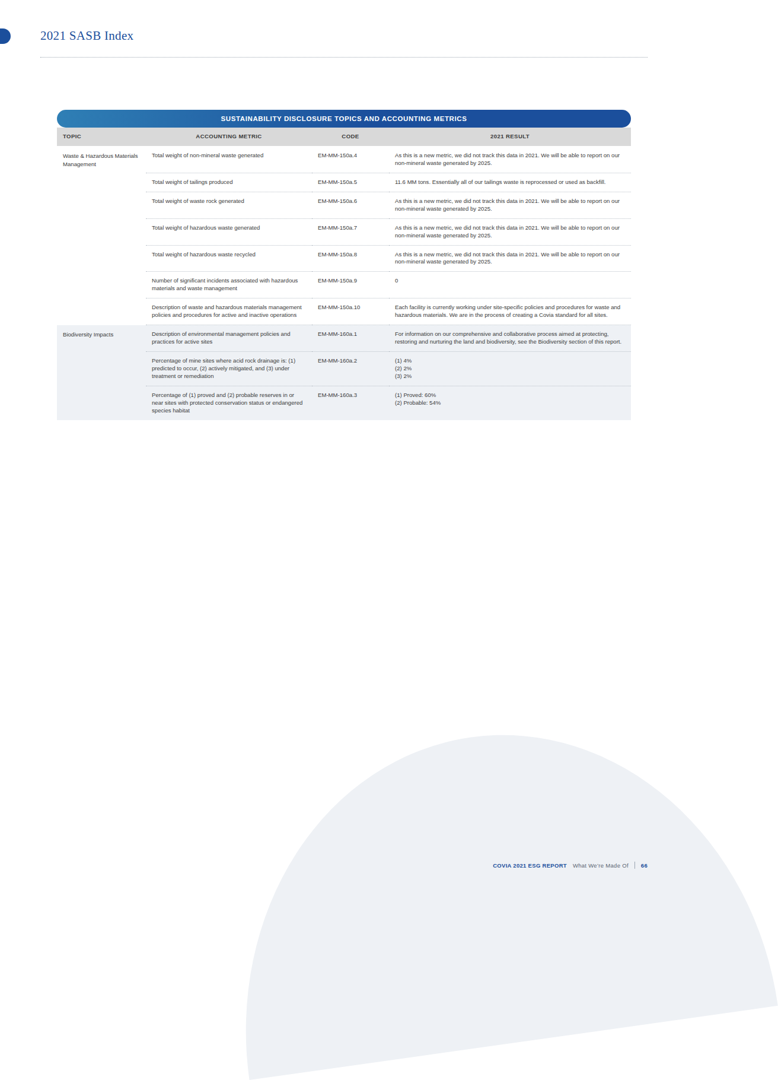2021 SASB Index
Sustainability Disclosure Topics and Accounting Metrics
| Topic | Accounting Metric | Code | 2021 Result |
| --- | --- | --- | --- |
| Waste & Hazardous Materials Management | Total weight of non-mineral waste generated | EM-MM-150a.4 | As this is a new metric, we did not track this data in 2021. We will be able to report on our non-mineral waste generated by 2025. |
| Total weight of tailings produced | EM-MM-150a.5 | 11.6 MM tons. Essentially all of our tailings waste is reprocessed or used as backfill. |
| Total weight of waste rock generated | EM-MM-150a.6 | As this is a new metric, we did not track this data in 2021. We will be able to report on our non-mineral waste generated by 2025. |
| Total weight of hazardous waste generated | EM-MM-150a.7 | As this is a new metric, we did not track this data in 2021. We will be able to report on our non-mineral waste generated by 2025. |
| Total weight of hazardous waste recycled | EM-MM-150a.8 | As this is a new metric, we did not track this data in 2021. We will be able to report on our non-mineral waste generated by 2025. |
| Number of significant incidents associated with hazardous materials and waste management | EM-MM-150a.9 | 0 |
| Description of waste and hazardous materials management policies and procedures for active and inactive operations | EM-MM-150a.10 | Each facility is currently working under site-specific policies and procedures for waste and hazardous materials. We are in the process of creating a Covia standard for all sites. |
| Biodiversity Impacts | Description of environmental management policies and practices for active sites | EM-MM-160a.1 | For information on our comprehensive and collaborative process aimed at protecting, restoring and nurturing the land and biodiversity, see the Biodiversity section of this report. |
| Percentage of mine sites where acid rock drainage is: (1) predicted to occur, (2) actively mitigated, and (3) under treatment or remediation | EM-MM-160a.2 | (1) 4% (2) 2% (3) 2% |
| Percentage of (1) proved and (2) probable reserves in or near sites with protected conservation status or endangered species habitat | EM-MM-160a.3 | (1) Proved: 60% (2) Probable: 54% |
COVIA 2021 ESG REPORT What We’re Made Of 66